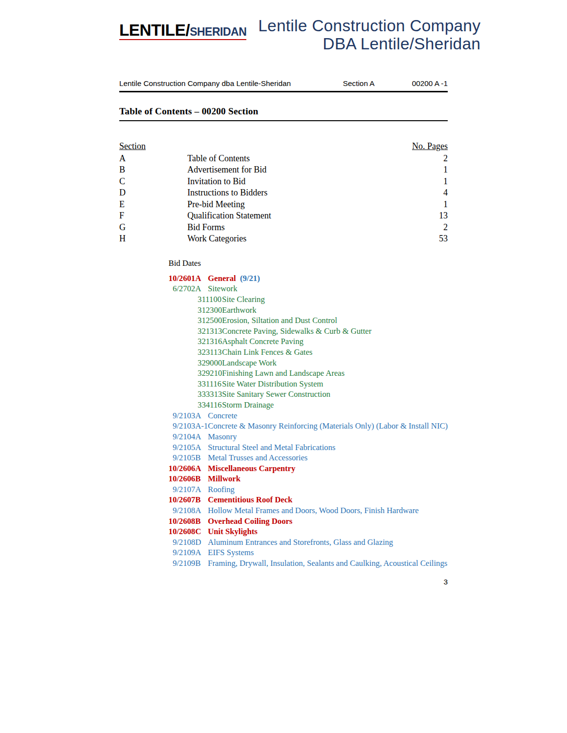LENTILE/Sheridan
Lentile Construction Company
DBA Lentile/Sheridan
Lentile Construction Company dba Lentile-Sheridan
Section A
00200 A -1
Table of Contents – 00200 Section
| Section | | No. Pages |
| --- | --- | --- |
| A | Table of Contents | 2 |
| B | Advertisement for Bid | 1 |
| C | Invitation to Bid | 1 |
| D | Instructions to Bidders | 4 |
| E | Pre-bid Meeting | 1 |
| F | Qualification Statement | 13 |
| G | Bid Forms | 2 |
| H | Work Categories | 53 |
Bid Dates
| 10/26 | 01A | General (9/21) |
| 6/27 | 02A | Sitework |
| / 311100 / Site Clearing / / 312300 / Earthwork / / 312500 / Erosion, Siltation and Dust Control / / 321313 / Concrete Paving, Sidewalks & Curb & Gutter / / 321316 / Asphalt Concrete Paving / / 323113 / Chain Link Fences & Gates / / 329000 / Landscape Work / / 329210 / Finishing Lawn and Landscape Areas / / 331116 / Site Water Distribution System / / 333313 / Site Sanitary Sewer Construction / / 334116 / Storm Drainage / |
| 9/21 | 03A | Concrete |
| 9/21 | 03A-1 | Concrete & Masonry Reinforcing (Materials Only) (Labor & Install NIC) |
| 9/21 | 04A | Masonry |
| 9/21 | 05A | Structural Steel and Metal Fabrications |
| 9/21 | 05B | Metal Trusses and Accessories |
| 10/26 | 06A | Miscellaneous Carpentry |
| 10/26 | 06B | Millwork |
| 9/21 | 07A | Roofing |
| 10/26 | 07B | Cementitious Roof Deck |
| 9/21 | 08A | Hollow Metal Frames and Doors, Wood Doors, Finish Hardware |
| 10/26 | 08B | Overhead Coiling Doors |
| 10/26 | 08C | Unit Skylights |
| 9/21 | 08D | Aluminum Entrances and Storefronts, Glass and Glazing |
| 9/21 | 09A | EIFS Systems |
| 9/21 | 09B | Framing, Drywall, Insulation, Sealants and Caulking, Acoustical Ceilings |
3